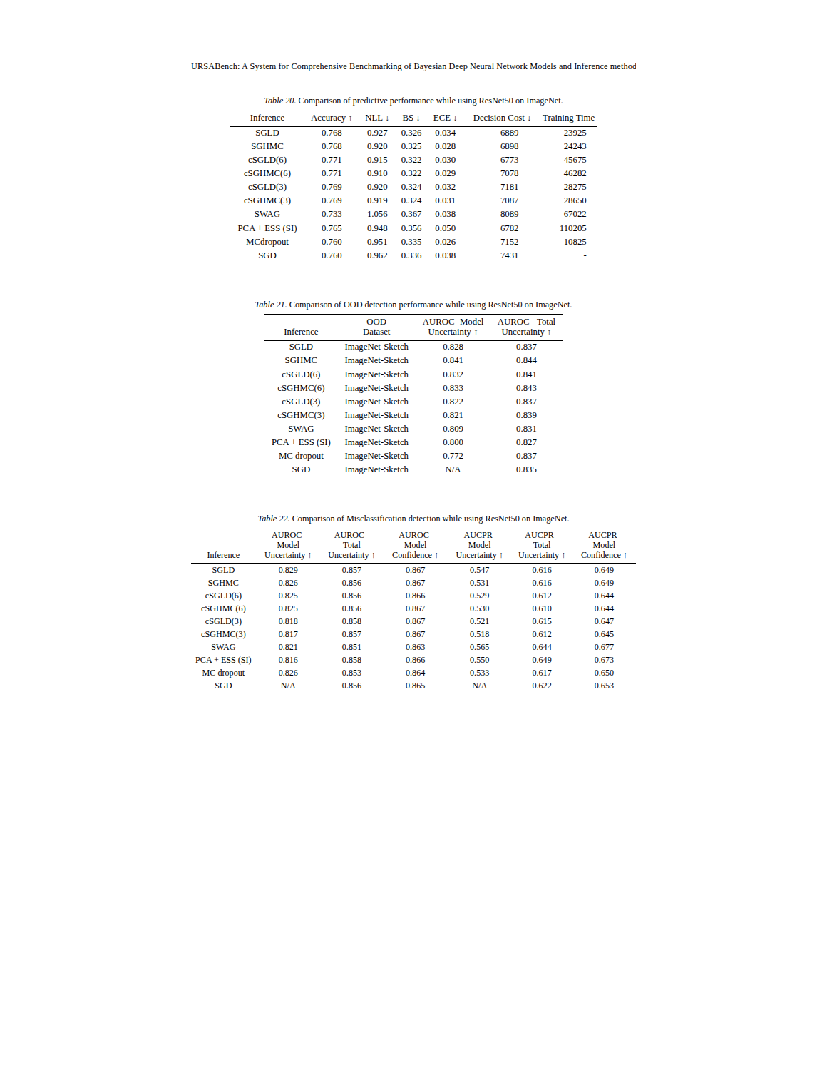URSABench: A System for Comprehensive Benchmarking of Bayesian Deep Neural Network Models and Inference methods
Table 20. Comparison of predictive performance while using ResNet50 on ImageNet.
| Inference | Accuracy ↑ | NLL ↓ | BS ↓ | ECE ↓ | Decision Cost ↓ | Training Time |
| --- | --- | --- | --- | --- | --- | --- |
| SGLD | 0.768 | 0.927 | 0.326 | 0.034 | 6889 | 23925 |
| SGHMC | 0.768 | 0.920 | 0.325 | 0.028 | 6898 | 24243 |
| cSGLD(6) | 0.771 | 0.915 | 0.322 | 0.030 | 6773 | 45675 |
| cSGHMC(6) | 0.771 | 0.910 | 0.322 | 0.029 | 7078 | 46282 |
| cSGLD(3) | 0.769 | 0.920 | 0.324 | 0.032 | 7181 | 28275 |
| cSGHMC(3) | 0.769 | 0.919 | 0.324 | 0.031 | 7087 | 28650 |
| SWAG | 0.733 | 1.056 | 0.367 | 0.038 | 8089 | 67022 |
| PCA + ESS (SI) | 0.765 | 0.948 | 0.356 | 0.050 | 6782 | 110205 |
| MCdropout | 0.760 | 0.951 | 0.335 | 0.026 | 7152 | 10825 |
| SGD | 0.760 | 0.962 | 0.336 | 0.038 | 7431 | - |
Table 21. Comparison of OOD detection performance while using ResNet50 on ImageNet.
| Inference | OOD Dataset | AUROC- Model Uncertainty ↑ | AUROC - Total Uncertainty ↑ |
| --- | --- | --- | --- |
| SGLD | ImageNet-Sketch | 0.828 | 0.837 |
| SGHMC | ImageNet-Sketch | 0.841 | 0.844 |
| cSGLD(6) | ImageNet-Sketch | 0.832 | 0.841 |
| cSGHMC(6) | ImageNet-Sketch | 0.833 | 0.843 |
| cSGLD(3) | ImageNet-Sketch | 0.822 | 0.837 |
| cSGHMC(3) | ImageNet-Sketch | 0.821 | 0.839 |
| SWAG | ImageNet-Sketch | 0.809 | 0.831 |
| PCA + ESS (SI) | ImageNet-Sketch | 0.800 | 0.827 |
| MC dropout | ImageNet-Sketch | 0.772 | 0.837 |
| SGD | ImageNet-Sketch | N/A | 0.835 |
Table 22. Comparison of Misclassification detection while using ResNet50 on ImageNet.
| Inference | AUROC- Model Uncertainty ↑ | AUROC - Total Uncertainty ↑ | AUROC- Model Confidence ↑ | AUCPR- Model Uncertainty ↑ | AUCPR - Total Uncertainty ↑ | AUCPR- Model Confidence ↑ |
| --- | --- | --- | --- | --- | --- | --- |
| SGLD | 0.829 | 0.857 | 0.867 | 0.547 | 0.616 | 0.649 |
| SGHMC | 0.826 | 0.856 | 0.867 | 0.531 | 0.616 | 0.649 |
| cSGLD(6) | 0.825 | 0.856 | 0.866 | 0.529 | 0.612 | 0.644 |
| cSGHMC(6) | 0.825 | 0.856 | 0.867 | 0.530 | 0.610 | 0.644 |
| cSGLD(3) | 0.818 | 0.858 | 0.867 | 0.521 | 0.615 | 0.647 |
| cSGHMC(3) | 0.817 | 0.857 | 0.867 | 0.518 | 0.612 | 0.645 |
| SWAG | 0.821 | 0.851 | 0.863 | 0.565 | 0.644 | 0.677 |
| PCA + ESS (SI) | 0.816 | 0.858 | 0.866 | 0.550 | 0.649 | 0.673 |
| MC dropout | 0.826 | 0.853 | 0.864 | 0.533 | 0.617 | 0.650 |
| SGD | N/A | 0.856 | 0.865 | N/A | 0.622 | 0.653 |